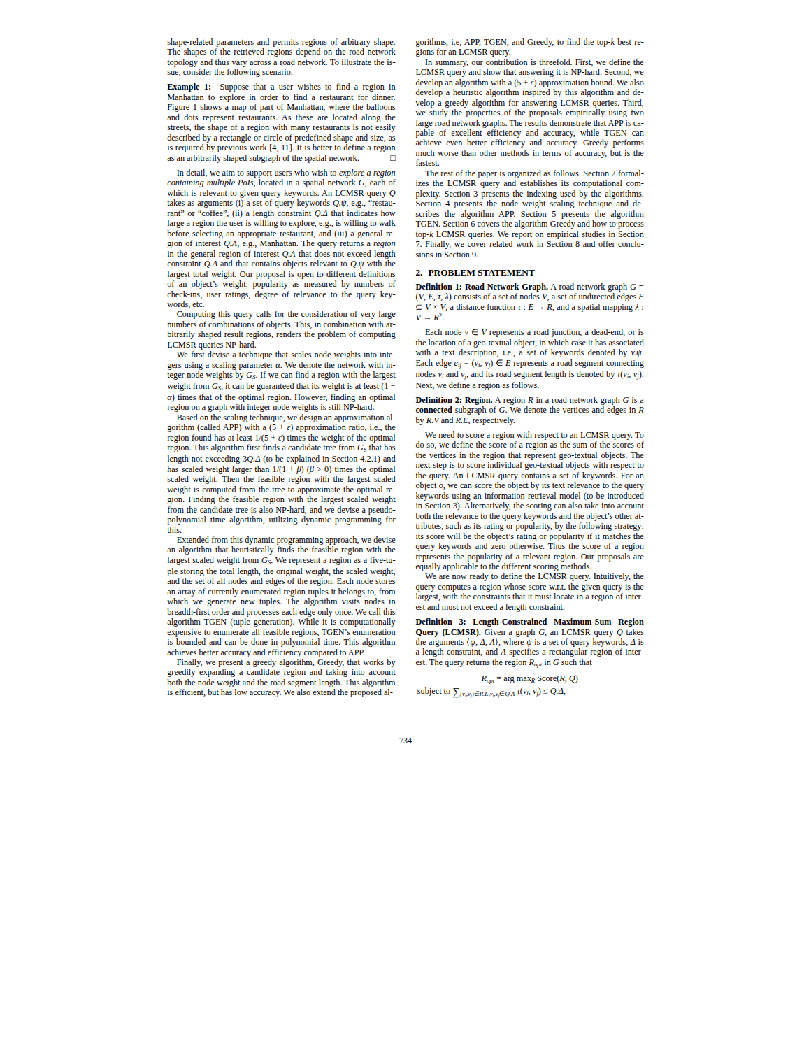shape-related parameters and permits regions of arbitrary shape. The shapes of the retrieved regions depend on the road network topology and thus vary across a road network. To illustrate the issue, consider the following scenario.
Example 1: Suppose that a user wishes to find a region in Manhattan to explore in order to find a restaurant for dinner. Figure 1 shows a map of part of Manhattan, where the balloons and dots represent restaurants. As these are located along the streets, the shape of a region with many restaurants is not easily described by a rectangle or circle of predefined shape and size, as is required by previous work [4, 11]. It is better to define a region as an arbitrarily shaped subgraph of the spatial network.□
In detail, we aim to support users who wish to explore a region containing multiple PoIs, located in a spatial network G, each of which is relevant to given query keywords. An LCMSR query Q takes as arguments (i) a set of query keywords Q.ψ, e.g., “restaurant” or “coffee”, (ii) a length constraint Q.Δ that indicates how large a region the user is willing to explore, e.g., is willing to walk before selecting an appropriate restaurant, and (iii) a general region of interest Q.Λ, e.g., Manhattan. The query returns a region in the general region of interest Q.Λ that does not exceed length constraint Q.Δ and that contains objects relevant to Q.ψ with the largest total weight. Our proposal is open to different definitions of an object’s weight: popularity as measured by numbers of check-ins, user ratings, degree of relevance to the query keywords, etc.
Computing this query calls for the consideration of very large numbers of combinations of objects. This, in combination with arbitrarily shaped result regions, renders the problem of computing LCMSR queries NP-hard.
We first devise a technique that scales node weights into integers using a scaling parameter α. We denote the network with integer node weights by GS. If we can find a region with the largest weight from GS, it can be guaranteed that its weight is at least (1 − α) times that of the optimal region. However, finding an optimal region on a graph with integer node weights is still NP-hard.
Based on the scaling technique, we design an approximation algorithm (called APP) with a (5 + ε) approximation ratio, i.e., the region found has at least 1/(5 + ε) times the weight of the optimal region. This algorithm first finds a candidate tree from GS that has length not exceeding 3Q.Δ (to be explained in Section 4.2.1) and has scaled weight larger than 1/(1 + β) (β > 0) times the optimal scaled weight. Then the feasible region with the largest scaled weight is computed from the tree to approximate the optimal region. Finding the feasible region with the largest scaled weight from the candidate tree is also NP-hard, and we devise a pseudo-polynomial time algorithm, utilizing dynamic programming for this.
Extended from this dynamic programming approach, we devise an algorithm that heuristically finds the feasible region with the largest scaled weight from GS. We represent a region as a five-tuple storing the total length, the original weight, the scaled weight, and the set of all nodes and edges of the region. Each node stores an array of currently enumerated region tuples it belongs to, from which we generate new tuples. The algorithm visits nodes in breadth-first order and processes each edge only once. We call this algorithm TGEN (tuple generation). While it is computationally expensive to enumerate all feasible regions, TGEN’s enumeration is bounded and can be done in polynomial time. This algorithm achieves better accuracy and efficiency compared to APP.
Finally, we present a greedy algorithm, Greedy, that works by greedily expanding a candidate region and taking into account both the node weight and the road segment length. This algorithm is efficient, but has low accuracy. We also extend the proposed al-
gorithms, i.e, APP, TGEN, and Greedy, to find the top-k best regions for an LCMSR query.
In summary, our contribution is threefold. First, we define the LCMSR query and show that answering it is NP-hard. Second, we develop an algorithm with a (5 + ε) approximation bound. We also develop a heuristic algorithm inspired by this algorithm and develop a greedy algorithm for answering LCMSR queries. Third, we study the properties of the proposals empirically using two large road network graphs. The results demonstrate that APP is capable of excellent efficiency and accuracy, while TGEN can achieve even better efficiency and accuracy. Greedy performs much worse than other methods in terms of accuracy, but is the fastest.
The rest of the paper is organized as follows. Section 2 formalizes the LCMSR query and establishes its computational complexity. Section 3 presents the indexing used by the algorithms. Section 4 presents the node weight scaling technique and describes the algorithm APP. Section 5 presents the algorithm TGEN. Section 6 covers the algorithm Greedy and how to process top-k LCMSR queries. We report on empirical studies in Section 7. Finally, we cover related work in Section 8 and offer conclusions in Section 9.
2. PROBLEM STATEMENT
Definition 1: Road Network Graph. A road network graph G = (V, E, τ, λ) consists of a set of nodes V, a set of undirected edges E ⊆ V × V, a distance function τ : E → R, and a spatial mapping λ : V → R2.
Each node v ∈ V represents a road junction, a dead-end, or is the location of a geo-textual object, in which case it has associated with a text description, i.e., a set of keywords denoted by v.ψ. Each edge eij = (vi, vj) ∈ E represents a road segment connecting nodes vi and vj, and its road segment length is denoted by τ(vi, vj). Next, we define a region as follows.
Definition 2: Region. A region R in a road network graph G is a connected subgraph of G. We denote the vertices and edges in R by R.V and R.E, respectively.
We need to score a region with respect to an LCMSR query. To do so, we define the score of a region as the sum of the scores of the vertices in the region that represent geo-textual objects. The next step is to score individual geo-textual objects with respect to the query. An LCMSR query contains a set of keywords. For an object o, we can score the object by its text relevance to the query keywords using an information retrieval model (to be introduced in Section 3). Alternatively, the scoring can also take into account both the relevance to the query keywords and the object’s other attributes, such as its rating or popularity, by the following strategy: its score will be the object’s rating or popularity if it matches the query keywords and zero otherwise. Thus the score of a region represents the popularity of a relevant region. Our proposals are equally applicable to the different scoring methods.
We are now ready to define the LCMSR query. Intuitively, the query computes a region whose score w.r.t. the given query is the largest, with the constraints that it must locate in a region of interest and must not exceed a length constraint.
Definition 3: Length-Constrained Maximum-Sum Region Query (LCMSR). Given a graph G, an LCMSR query Q takes the arguments ⟨ψ, Δ, Λ⟩, where ψ is a set of query keywords, Δ is a length constraint, and Λ specifies a rectangular region of interest. The query returns the region Ropt in G such that
Ropt = arg maxR Score(R, Q)
subject to ∑(vi,vj)∈R.E,vi,vj∈Q.Λ τ(vi, vj) ≤ Q.Δ,
734